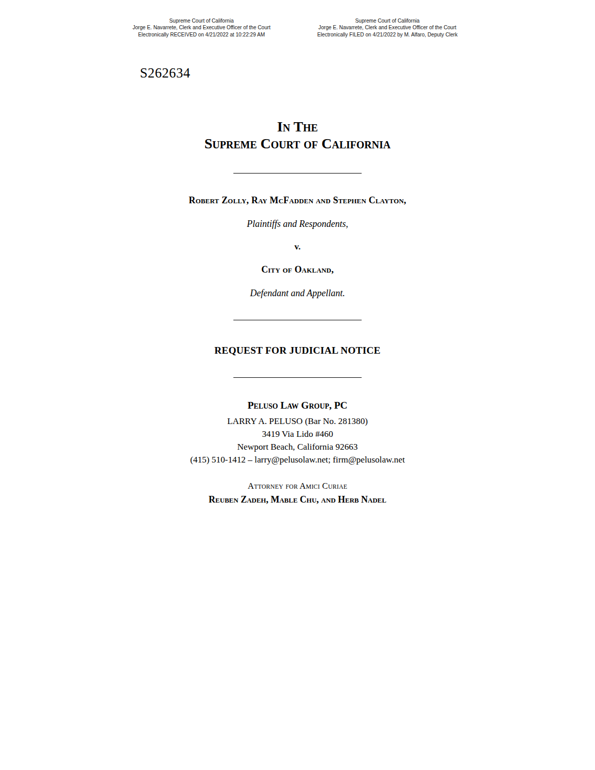Supreme Court of California
Jorge E. Navarrete, Clerk and Executive Officer of the Court
Electronically RECEIVED on 4/21/2022 at 10:22:29 AM
Supreme Court of California
Jorge E. Navarrete, Clerk and Executive Officer of the Court
Electronically FILED on 4/21/2022 by M. Alfaro, Deputy Clerk
S262634
In The Supreme Court of California
Robert Zolly, Ray McFadden and Stephen Clayton,
Plaintiffs and Respondents,
v.
City of Oakland,
Defendant and Appellant.
REQUEST FOR JUDICIAL NOTICE
Peluso Law Group, PC
LARRY A. PELUSO (Bar No. 281380) 3419 Via Lido #460 Newport Beach, California 92663 (415) 510-1412 – larry@pelusolaw.net; firm@pelusolaw.net
Attorney for Amici Curiae
Reuben Zadeh, Mable Chu, and Herb Nadel